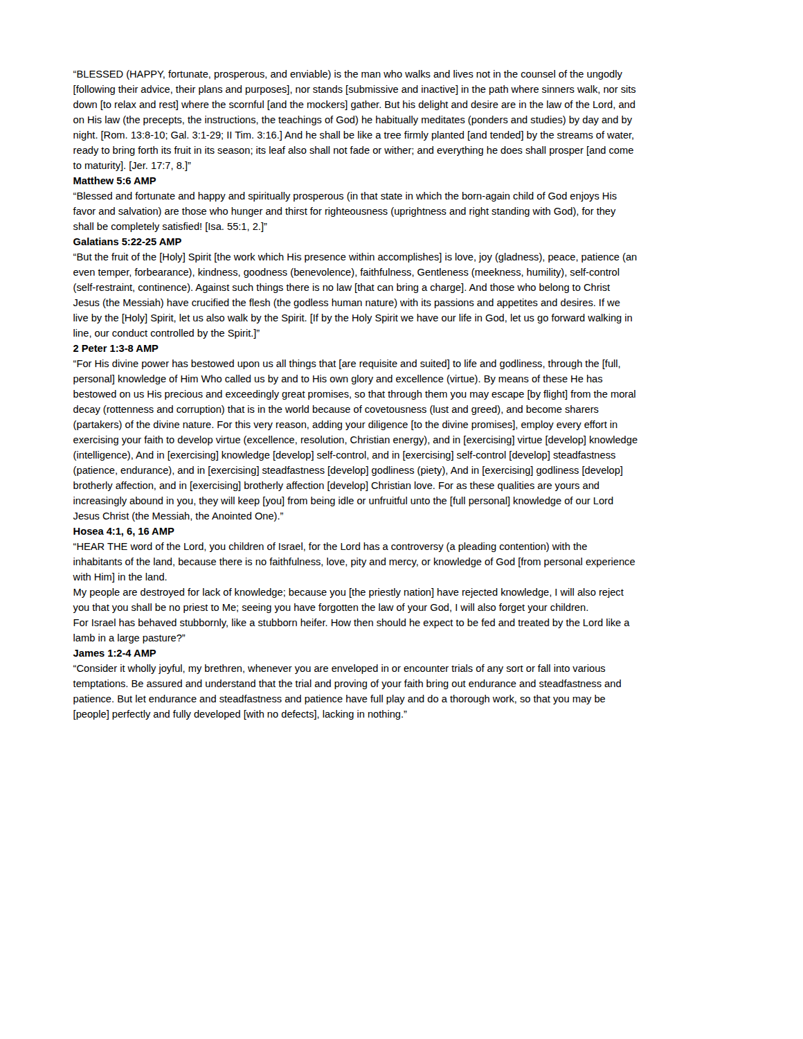“BLESSED (HAPPY, fortunate, prosperous, and enviable) is the man who walks and lives not in the counsel of the ungodly [following their advice, their plans and purposes], nor stands [submissive and inactive] in the path where sinners walk, nor sits down [to relax and rest] where the scornful [and the mockers] gather. But his delight and desire are in the law of the Lord, and on His law (the precepts, the instructions, the teachings of God) he habitually meditates (ponders and studies) by day and by night. [Rom. 13:8-10; Gal. 3:1-29; II Tim. 3:16.] And he shall be like a tree firmly planted [and tended] by the streams of water, ready to bring forth its fruit in its season; its leaf also shall not fade or wither; and everything he does shall prosper [and come to maturity]. [Jer. 17:7, 8.]”
Matthew 5:6 AMP
“Blessed and fortunate and happy and spiritually prosperous (in that state in which the born-again child of God enjoys His favor and salvation) are those who hunger and thirst for righteousness (uprightness and right standing with God), for they shall be completely satisfied! [Isa. 55:1, 2.]”
Galatians 5:22-25 AMP
“But the fruit of the [Holy] Spirit [the work which His presence within accomplishes] is love, joy (gladness), peace, patience (an even temper, forbearance), kindness, goodness (benevolence), faithfulness, Gentleness (meekness, humility), self-control (self-restraint, continence). Against such things there is no law [that can bring a charge]. And those who belong to Christ Jesus (the Messiah) have crucified the flesh (the godless human nature) with its passions and appetites and desires. If we live by the [Holy] Spirit, let us also walk by the Spirit. [If by the Holy Spirit we have our life in God, let us go forward walking in line, our conduct controlled by the Spirit.]”
2 Peter 1:3-8 AMP
“For His divine power has bestowed upon us all things that [are requisite and suited] to life and godliness, through the [full, personal] knowledge of Him Who called us by and to His own glory and excellence (virtue). By means of these He has bestowed on us His precious and exceedingly great promises, so that through them you may escape [by flight] from the moral decay (rottenness and corruption) that is in the world because of covetousness (lust and greed), and become sharers (partakers) of the divine nature. For this very reason, adding your diligence [to the divine promises], employ every effort in exercising your faith to develop virtue (excellence, resolution, Christian energy), and in [exercising] virtue [develop] knowledge (intelligence), And in [exercising] knowledge [develop] self-control, and in [exercising] self-control [develop] steadfastness (patience, endurance), and in [exercising] steadfastness [develop] godliness (piety), And in [exercising] godliness [develop] brotherly affection, and in [exercising] brotherly affection [develop] Christian love. For as these qualities are yours and increasingly abound in you, they will keep [you] from being idle or unfruitful unto the [full personal] knowledge of our Lord Jesus Christ (the Messiah, the Anointed One).”
Hosea 4:1, 6, 16 AMP
“HEAR THE word of the Lord, you children of Israel, for the Lord has a controversy (a pleading contention) with the inhabitants of the land, because there is no faithfulness, love, pity and mercy, or knowledge of God [from personal experience with Him] in the land.
My people are destroyed for lack of knowledge; because you [the priestly nation] have rejected knowledge, I will also reject you that you shall be no priest to Me; seeing you have forgotten the law of your God, I will also forget your children.
For Israel has behaved stubbornly, like a stubborn heifer. How then should he expect to be fed and treated by the Lord like a lamb in a large pasture?”
James 1:2-4 AMP
“Consider it wholly joyful, my brethren, whenever you are enveloped in or encounter trials of any sort or fall into various temptations. Be assured and understand that the trial and proving of your faith bring out endurance and steadfastness and patience. But let endurance and steadfastness and patience have full play and do a thorough work, so that you may be [people] perfectly and fully developed [with no defects], lacking in nothing.”